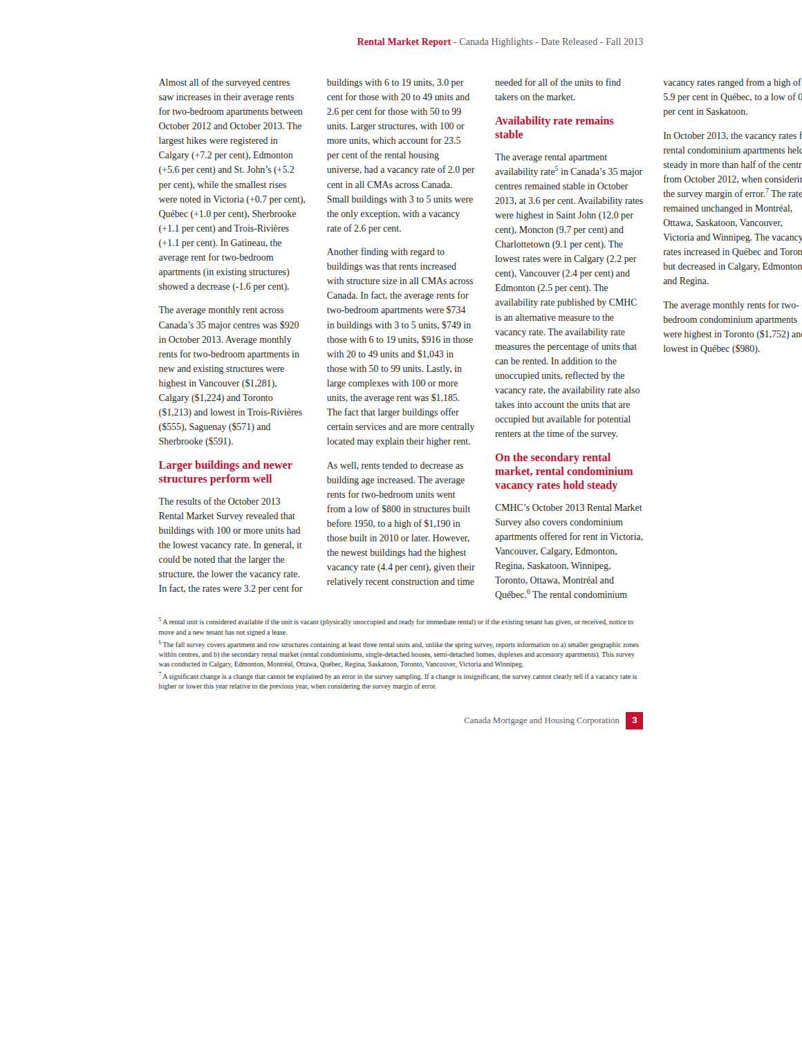Rental Market Report - Canada Highlights - Date Released - Fall 2013
Almost all of the surveyed centres saw increases in their average rents for two-bedroom apartments between October 2012 and October 2013. The largest hikes were registered in Calgary (+7.2 per cent), Edmonton (+5.6 per cent) and St. John’s (+5.2 per cent), while the smallest rises were noted in Victoria (+0.7 per cent), Québec (+1.0 per cent), Sherbrooke (+1.1 per cent) and Trois-Rivières (+1.1 per cent). In Gatineau, the average rent for two-bedroom apartments (in existing structures) showed a decrease (-1.6 per cent).
The average monthly rent across Canada’s 35 major centres was $920 in October 2013. Average monthly rents for two-bedroom apartments in new and existing structures were highest in Vancouver ($1,281), Calgary ($1,224) and Toronto ($1,213) and lowest in Trois-Rivières ($555), Saguenay ($571) and Sherbrooke ($591).
Larger buildings and newer structures perform well
The results of the October 2013 Rental Market Survey revealed that buildings with 100 or more units had the lowest vacancy rate. In general, it could be noted that the larger the structure, the lower the vacancy rate. In fact, the rates were 3.2 per cent for buildings with 6 to 19 units, 3.0 per cent for those with 20 to 49 units and 2.6 per cent for those with 50 to 99 units. Larger structures, with 100 or more units, which account for 23.5 per cent of the rental housing universe, had a vacancy rate of 2.0 per cent in all CMAs across Canada. Small buildings with 3 to 5 units were the only exception, with a vacancy rate of 2.6 per cent.
Another finding with regard to buildings was that rents increased with structure size in all CMAs across Canada. In fact, the average rents for two-bedroom apartments were $734 in buildings with 3 to 5 units, $749 in those with 6 to 19 units, $916 in those with 20 to 49 units and $1,043 in those with 50 to 99 units. Lastly, in large complexes with 100 or more units, the average rent was $1,185. The fact that larger buildings offer certain services and are more centrally located may explain their higher rent.
As well, rents tended to decrease as building age increased. The average rents for two-bedroom units went from a low of $800 in structures built before 1950, to a high of $1,190 in those built in 2010 or later. However, the newest buildings had the highest vacancy rate (4.4 per cent), given their relatively recent construction and time needed for all of the units to find takers on the market.
Availability rate remains stable
The average rental apartment availability rate5 in Canada’s 35 major centres remained stable in October 2013, at 3.6 per cent. Availability rates were highest in Saint John (12.0 per cent), Moncton (9.7 per cent) and Charlottetown (9.1 per cent). The lowest rates were in Calgary (2.2 per cent), Vancouver (2.4 per cent) and Edmonton (2.5 per cent). The availability rate published by CMHC is an alternative measure to the vacancy rate. The availability rate measures the percentage of units that can be rented. In addition to the unoccupied units, reflected by the vacancy rate, the availability rate also takes into account the units that are occupied but available for potential renters at the time of the survey.
On the secondary rental market, rental condominium vacancy rates hold steady
CMHC’s October 2013 Rental Market Survey also covers condominium apartments offered for rent in Victoria, Vancouver, Calgary, Edmonton, Regina, Saskatoon, Winnipeg, Toronto, Ottawa, Montréal and Québec.6 The rental condominium vacancy rates ranged from a high of 5.9 per cent in Québec, to a low of 0.7 per cent in Saskatoon.
In October 2013, the vacancy rates for rental condominium apartments held steady in more than half of the centres from October 2012, when considering the survey margin of error.7 The rates remained unchanged in Montréal, Ottawa, Saskatoon, Vancouver, Victoria and Winnipeg. The vacancy rates increased in Québec and Toronto but decreased in Calgary, Edmonton and Regina.
The average monthly rents for two-bedroom condominium apartments were highest in Toronto ($1,752) and lowest in Québec ($980).
5 A rental unit is considered available if the unit is vacant (physically unoccupied and ready for immediate rental) or if the existing tenant has given, or received, notice to move and a new tenant has not signed a lease.
6 The fall survey covers apartment and row structures containing at least three rental units and, unlike the spring survey, reports information on a) smaller geographic zones within centres, and b) the secondary rental market (rental condominiums, single-detached houses, semi-detached homes, duplexes and accessory apartments). This survey was conducted in Calgary, Edmonton, Montréal, Ottawa, Québec, Regina, Saskatoon, Toronto, Vancouver, Victoria and Winnipeg.
7 A significant change is a change that cannot be explained by an error in the survey sampling. If a change is insignificant, the survey cannot clearly tell if a vacancy rate is higher or lower this year relative to the previous year, when considering the survey margin of error.
Canada Mortgage and Housing Corporation 3